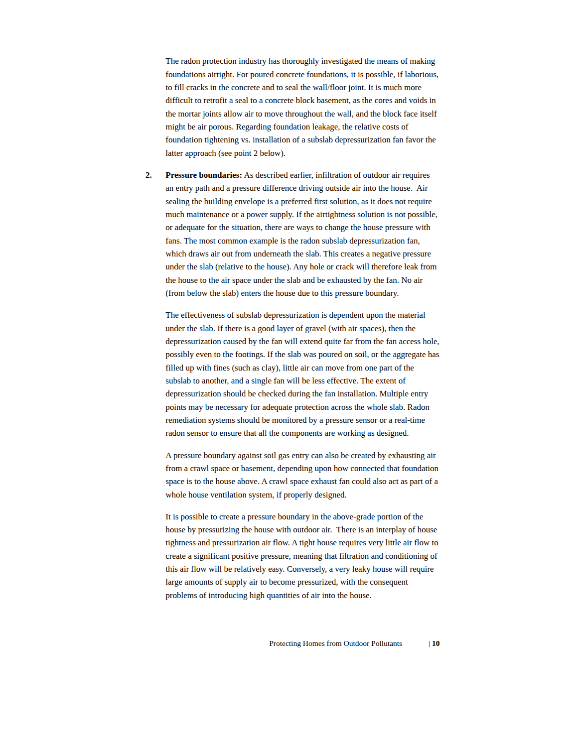The radon protection industry has thoroughly investigated the means of making foundations airtight. For poured concrete foundations, it is possible, if laborious, to fill cracks in the concrete and to seal the wall/floor joint. It is much more difficult to retrofit a seal to a concrete block basement, as the cores and voids in the mortar joints allow air to move throughout the wall, and the block face itself might be air porous. Regarding foundation leakage, the relative costs of foundation tightening vs. installation of a subslab depressurization fan favor the latter approach (see point 2 below).
2.
Pressure boundaries: As described earlier, infiltration of outdoor air requires an entry path and a pressure difference driving outside air into the house. Air sealing the building envelope is a preferred first solution, as it does not require much maintenance or a power supply. If the airtightness solution is not possible, or adequate for the situation, there are ways to change the house pressure with fans. The most common example is the radon subslab depressurization fan, which draws air out from underneath the slab. This creates a negative pressure under the slab (relative to the house). Any hole or crack will therefore leak from the house to the air space under the slab and be exhausted by the fan. No air (from below the slab) enters the house due to this pressure boundary.
The effectiveness of subslab depressurization is dependent upon the material under the slab. If there is a good layer of gravel (with air spaces), then the depressurization caused by the fan will extend quite far from the fan access hole, possibly even to the footings. If the slab was poured on soil, or the aggregate has filled up with fines (such as clay), little air can move from one part of the subslab to another, and a single fan will be less effective. The extent of depressurization should be checked during the fan installation. Multiple entry points may be necessary for adequate protection across the whole slab. Radon remediation systems should be monitored by a pressure sensor or a real-time radon sensor to ensure that all the components are working as designed.
A pressure boundary against soil gas entry can also be created by exhausting air from a crawl space or basement, depending upon how connected that foundation space is to the house above. A crawl space exhaust fan could also act as part of a whole house ventilation system, if properly designed.
It is possible to create a pressure boundary in the above-grade portion of the house by pressurizing the house with outdoor air. There is an interplay of house tightness and pressurization air flow. A tight house requires very little air flow to create a significant positive pressure, meaning that filtration and conditioning of this air flow will be relatively easy. Conversely, a very leaky house will require large amounts of supply air to become pressurized, with the consequent problems of introducing high quantities of air into the house.
Protecting Homes from Outdoor Pollutants | 10